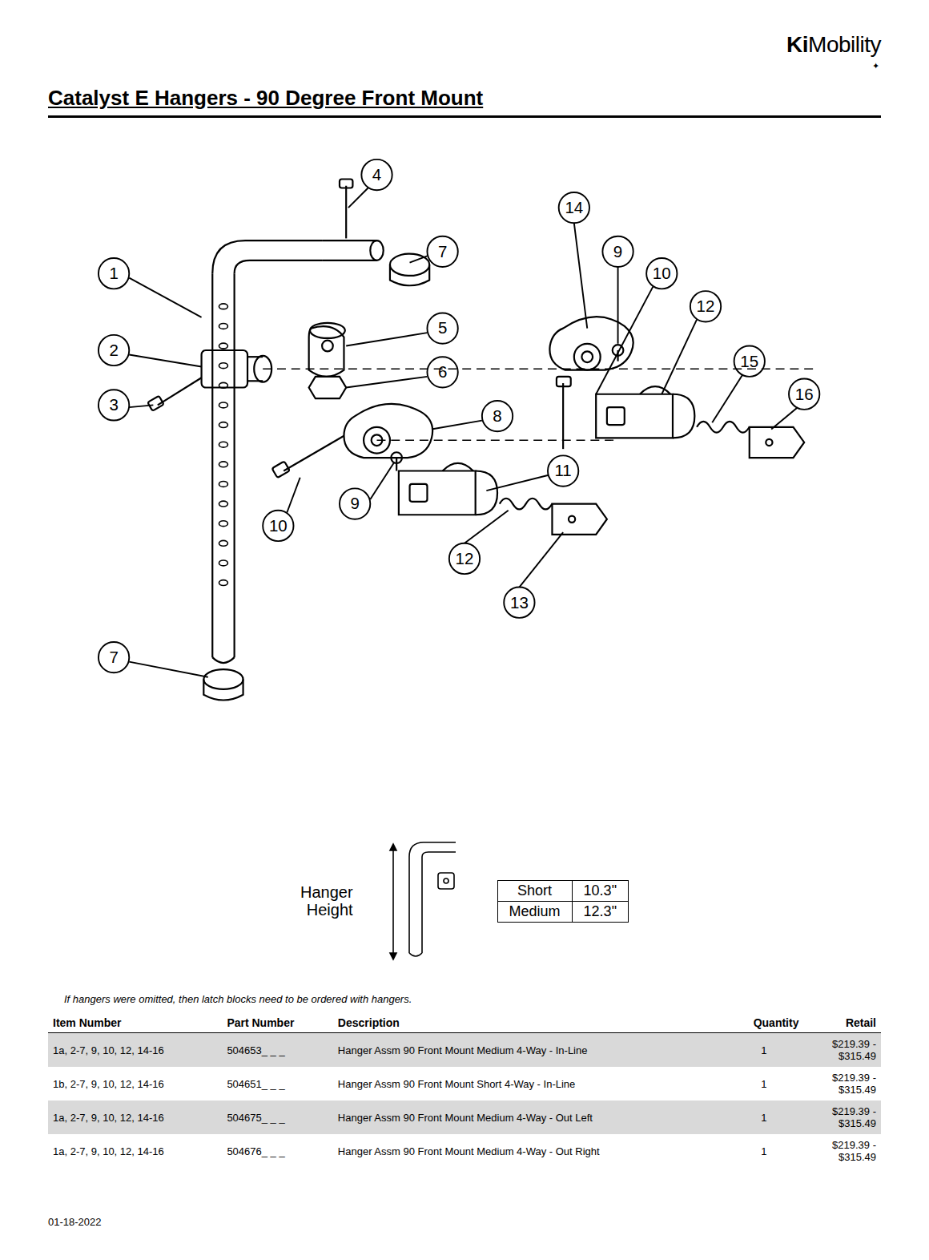Ki Mobility
✦
Catalyst E Hangers - 90 Degree Front Mount
1 2 3 4 5 6 7 7 8 9 9 10 10 11 12 12 13 14 15 16
Hanger
Height
| Short | 10.3" |
| Medium | 12.3" |
If hangers were omitted, then latch blocks need to be ordered with hangers.
| Item Number | Part Number | Description | Quantity | Retail |
| --- | --- | --- | --- | --- |
| 1a, 2-7, 9, 10, 12, 14-16 | 504653_ _ _ | Hanger Assm 90 Front Mount Medium 4-Way - In-Line | 1 | $219.39 - $315.49 |
| 1b, 2-7, 9, 10, 12, 14-16 | 504651_ _ _ | Hanger Assm 90 Front Mount Short 4-Way - In-Line | 1 | $219.39 - $315.49 |
| 1a, 2-7, 9, 10, 12, 14-16 | 504675_ _ _ | Hanger Assm 90 Front Mount Medium 4-Way - Out Left | 1 | $219.39 - $315.49 |
| 1a, 2-7, 9, 10, 12, 14-16 | 504676_ _ _ | Hanger Assm 90 Front Mount Medium 4-Way - Out Right | 1 | $219.39 - $315.49 |
01-18-2022